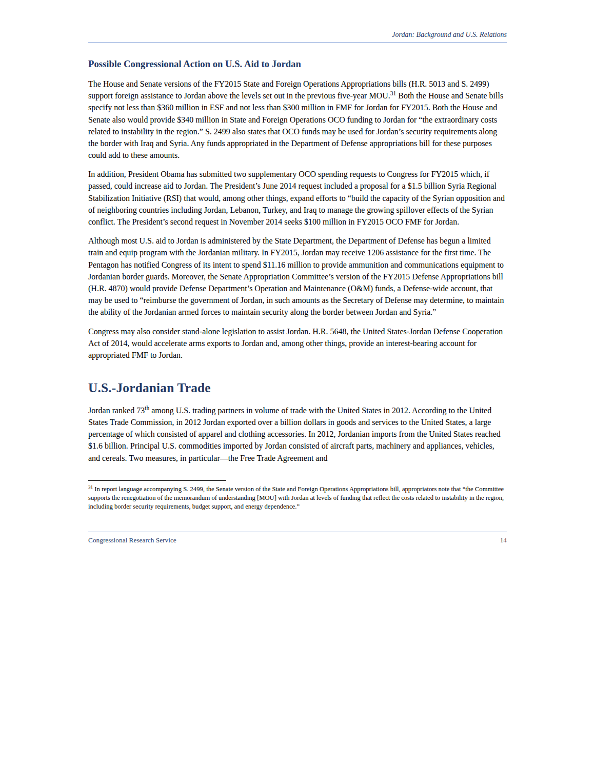Jordan: Background and U.S. Relations
Possible Congressional Action on U.S. Aid to Jordan
The House and Senate versions of the FY2015 State and Foreign Operations Appropriations bills (H.R. 5013 and S. 2499) support foreign assistance to Jordan above the levels set out in the previous five-year MOU.31 Both the House and Senate bills specify not less than $360 million in ESF and not less than $300 million in FMF for Jordan for FY2015. Both the House and Senate also would provide $340 million in State and Foreign Operations OCO funding to Jordan for “the extraordinary costs related to instability in the region.” S. 2499 also states that OCO funds may be used for Jordan’s security requirements along the border with Iraq and Syria. Any funds appropriated in the Department of Defense appropriations bill for these purposes could add to these amounts.
In addition, President Obama has submitted two supplementary OCO spending requests to Congress for FY2015 which, if passed, could increase aid to Jordan. The President’s June 2014 request included a proposal for a $1.5 billion Syria Regional Stabilization Initiative (RSI) that would, among other things, expand efforts to “build the capacity of the Syrian opposition and of neighboring countries including Jordan, Lebanon, Turkey, and Iraq to manage the growing spillover effects of the Syrian conflict. The President’s second request in November 2014 seeks $100 million in FY2015 OCO FMF for Jordan.
Although most U.S. aid to Jordan is administered by the State Department, the Department of Defense has begun a limited train and equip program with the Jordanian military. In FY2015, Jordan may receive 1206 assistance for the first time. The Pentagon has notified Congress of its intent to spend $11.16 million to provide ammunition and communications equipment to Jordanian border guards. Moreover, the Senate Appropriation Committee’s version of the FY2015 Defense Appropriations bill (H.R. 4870) would provide Defense Department’s Operation and Maintenance (O&M) funds, a Defense-wide account, that may be used to “reimburse the government of Jordan, in such amounts as the Secretary of Defense may determine, to maintain the ability of the Jordanian armed forces to maintain security along the border between Jordan and Syria.”
Congress may also consider stand-alone legislation to assist Jordan. H.R. 5648, the United States-Jordan Defense Cooperation Act of 2014, would accelerate arms exports to Jordan and, among other things, provide an interest-bearing account for appropriated FMF to Jordan.
U.S.-Jordanian Trade
Jordan ranked 73th among U.S. trading partners in volume of trade with the United States in 2012. According to the United States Trade Commission, in 2012 Jordan exported over a billion dollars in goods and services to the United States, a large percentage of which consisted of apparel and clothing accessories. In 2012, Jordanian imports from the United States reached $1.6 billion. Principal U.S. commodities imported by Jordan consisted of aircraft parts, machinery and appliances, vehicles, and cereals. Two measures, in particular—the Free Trade Agreement and
31 In report language accompanying S. 2499, the Senate version of the State and Foreign Operations Appropriations bill, appropriators note that “the Committee supports the renegotiation of the memorandum of understanding [MOU] with Jordan at levels of funding that reflect the costs related to instability in the region, including border security requirements, budget support, and energy dependence.”
Congressional Research Service 14